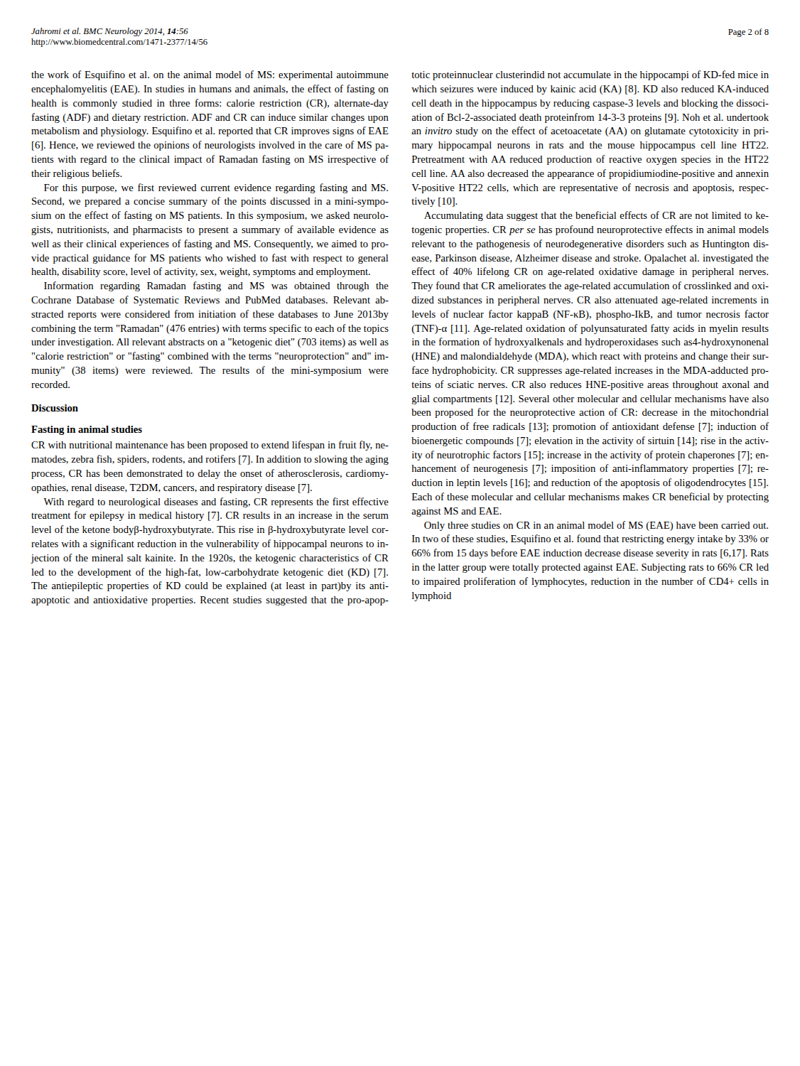Jahromi et al. BMC Neurology 2014, 14:56
http://www.biomedcentral.com/1471-2377/14/56
Page 2 of 8
the work of Esquifino et al. on the animal model of MS: experimental autoimmune encephalomyelitis (EAE). In studies in humans and animals, the effect of fasting on health is commonly studied in three forms: calorie restriction (CR), alternate-day fasting (ADF) and dietary restriction. ADF and CR can induce similar changes upon metabolism and physiology. Esquifino et al. reported that CR improves signs of EAE [6]. Hence, we reviewed the opinions of neurologists involved in the care of MS patients with regard to the clinical impact of Ramadan fasting on MS irrespective of their religious beliefs.
For this purpose, we first reviewed current evidence regarding fasting and MS. Second, we prepared a concise summary of the points discussed in a mini-symposium on the effect of fasting on MS patients. In this symposium, we asked neurologists, nutritionists, and pharmacists to present a summary of available evidence as well as their clinical experiences of fasting and MS. Consequently, we aimed to provide practical guidance for MS patients who wished to fast with respect to general health, disability score, level of activity, sex, weight, symptoms and employment.
Information regarding Ramadan fasting and MS was obtained through the Cochrane Database of Systematic Reviews and PubMed databases. Relevant abstracted reports were considered from initiation of these databases to June 2013by combining the term "Ramadan" (476 entries) with terms specific to each of the topics under investigation. All relevant abstracts on a "ketogenic diet" (703 items) as well as "calorie restriction" or "fasting" combined with the terms "neuroprotection" and" immunity" (38 items) were reviewed. The results of the mini-symposium were recorded.
Discussion
Fasting in animal studies
CR with nutritional maintenance has been proposed to extend lifespan in fruit fly, nematodes, zebra fish, spiders, rodents, and rotifers [7]. In addition to slowing the aging process, CR has been demonstrated to delay the onset of atherosclerosis, cardiomyopathies, renal disease, T2DM, cancers, and respiratory disease [7].
With regard to neurological diseases and fasting, CR represents the first effective treatment for epilepsy in medical history [7]. CR results in an increase in the serum level of the ketone bodyβ-hydroxybutyrate. This rise in β-hydroxybutyrate level correlates with a significant reduction in the vulnerability of hippocampal neurons to injection of the mineral salt kainite. In the 1920s, the ketogenic characteristics of CR led to the development of the high-fat, low-carbohydrate ketogenic diet (KD) [7]. The antiepileptic properties of KD could be explained (at least in part)by its anti-apoptotic and antioxidative properties. Recent studies suggested that the pro-apoptotic proteinnuclear clusterindid not accumulate in the hippocampi of KD-fed mice in which seizures were induced by kainic acid (KA) [8]. KD also reduced KA-induced cell death in the hippocampus by reducing caspase-3 levels and blocking the dissociation of Bcl-2-associated death proteinfrom 14-3-3 proteins [9]. Noh et al. undertook an invitro study on the effect of acetoacetate (AA) on glutamate cytotoxicity in primary hippocampal neurons in rats and the mouse hippocampus cell line HT22. Pretreatment with AA reduced production of reactive oxygen species in the HT22 cell line. AA also decreased the appearance of propidiumiodine-positive and annexin V-positive HT22 cells, which are representative of necrosis and apoptosis, respectively [10].
Accumulating data suggest that the beneficial effects of CR are not limited to ketogenic properties. CR per se has profound neuroprotective effects in animal models relevant to the pathogenesis of neurodegenerative disorders such as Huntington disease, Parkinson disease, Alzheimer disease and stroke. Opalachet al. investigated the effect of 40% lifelong CR on age-related oxidative damage in peripheral nerves. They found that CR ameliorates the age-related accumulation of crosslinked and oxidized substances in peripheral nerves. CR also attenuated age-related increments in levels of nuclear factor kappaB (NF-κB), phospho-IkB, and tumor necrosis factor (TNF)-α [11]. Age-related oxidation of polyunsaturated fatty acids in myelin results in the formation of hydroxyalkenals and hydroperoxidases such as4-hydroxynonenal (HNE) and malondialdehyde (MDA), which react with proteins and change their surface hydrophobicity. CR suppresses age-related increases in the MDA-adducted proteins of sciatic nerves. CR also reduces HNE-positive areas throughout axonal and glial compartments [12]. Several other molecular and cellular mechanisms have also been proposed for the neuroprotective action of CR: decrease in the mitochondrial production of free radicals [13]; promotion of antioxidant defense [7]; induction of bioenergetic compounds [7]; elevation in the activity of sirtuin [14]; rise in the activity of neurotrophic factors [15]; increase in the activity of protein chaperones [7]; enhancement of neurogenesis [7]; imposition of anti-inflammatory properties [7]; reduction in leptin levels [16]; and reduction of the apoptosis of oligodendrocytes [15]. Each of these molecular and cellular mechanisms makes CR beneficial by protecting against MS and EAE.
Only three studies on CR in an animal model of MS (EAE) have been carried out. In two of these studies, Esquifino et al. found that restricting energy intake by 33% or 66% from 15 days before EAE induction decrease disease severity in rats [6,17]. Rats in the latter group were totally protected against EAE. Subjecting rats to 66% CR led to impaired proliferation of lymphocytes, reduction in the number of CD4+ cells in lymphoid